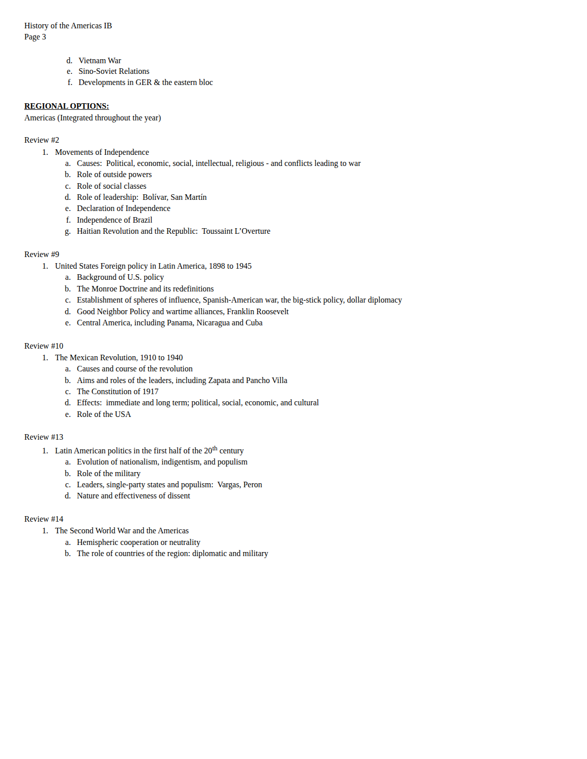History of the Americas IB
Page 3
Vietnam War
Sino-Soviet Relations
Developments in GER & the eastern bloc
REGIONAL OPTIONS:
Americas (Integrated throughout the year)
Review #2
Movements of Independence
Causes: Political, economic, social, intellectual, religious - and conflicts leading to war
Role of outside powers
Role of social classes
Role of leadership: Bolívar, San Martín
Declaration of Independence
Independence of Brazil
Haitian Revolution and the Republic: Toussaint L’Overture
Review #9
United States Foreign policy in Latin America, 1898 to 1945
Background of U.S. policy
The Monroe Doctrine and its redefinitions
Establishment of spheres of influence, Spanish-American war, the big-stick policy, dollar diplomacy
Good Neighbor Policy and wartime alliances, Franklin Roosevelt
Central America, including Panama, Nicaragua and Cuba
Review #10
The Mexican Revolution, 1910 to 1940
Causes and course of the revolution
Aims and roles of the leaders, including Zapata and Pancho Villa
The Constitution of 1917
Effects: immediate and long term; political, social, economic, and cultural
Role of the USA
Review #13
Latin American politics in the first half of the 20th century
Evolution of nationalism, indigentism, and populism
Role of the military
Leaders, single-party states and populism: Vargas, Peron
Nature and effectiveness of dissent
Review #14
The Second World War and the Americas
Hemispheric cooperation or neutrality
The role of countries of the region: diplomatic and military